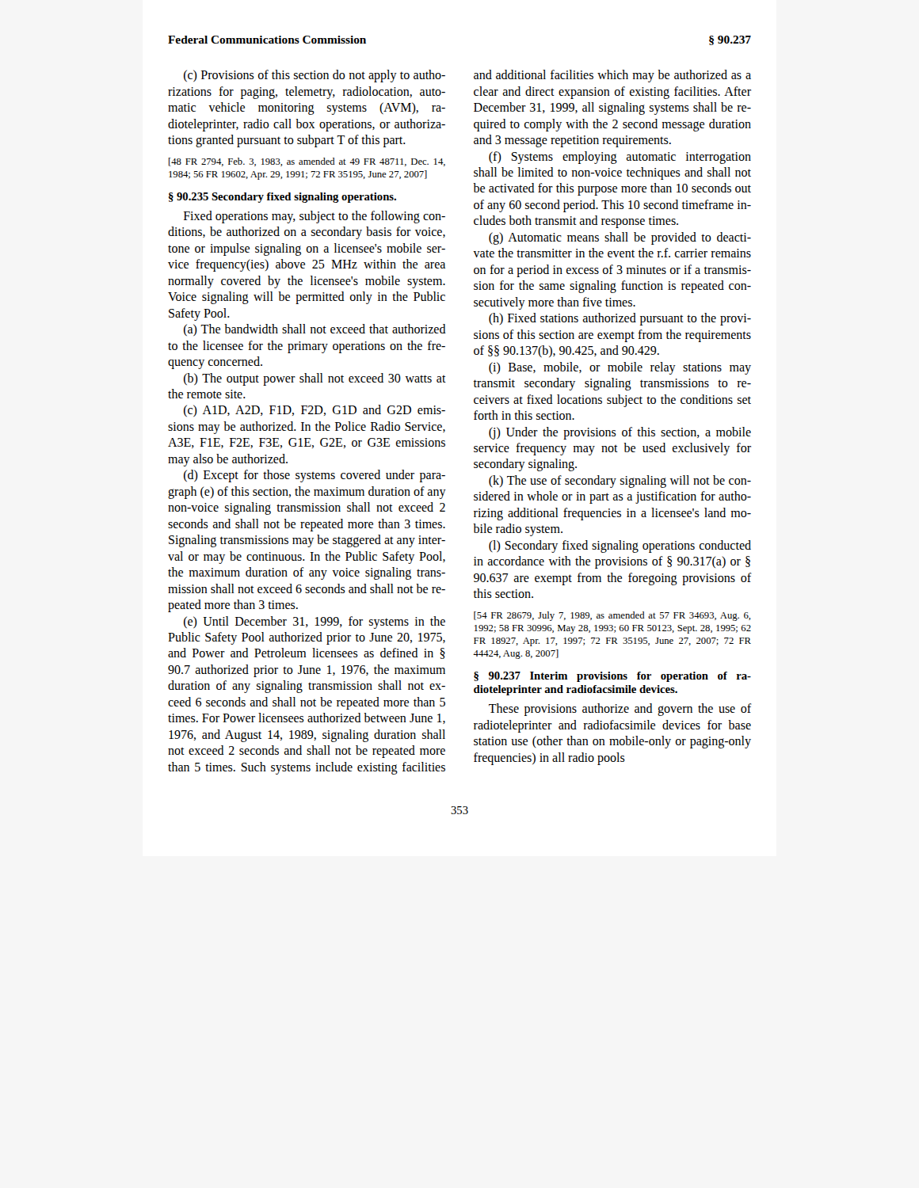Federal Communications Commission
§ 90.237
(c) Provisions of this section do not apply to authorizations for paging, telemetry, radiolocation, automatic vehicle monitoring systems (AVM), radioteleprinter, radio call box operations, or authorizations granted pursuant to subpart T of this part.
[48 FR 2794, Feb. 3, 1983, as amended at 49 FR 48711, Dec. 14, 1984; 56 FR 19602, Apr. 29, 1991; 72 FR 35195, June 27, 2007]
§ 90.235 Secondary fixed signaling operations.
Fixed operations may, subject to the following conditions, be authorized on a secondary basis for voice, tone or impulse signaling on a licensee's mobile service frequency(ies) above 25 MHz within the area normally covered by the licensee's mobile system. Voice signaling will be permitted only in the Public Safety Pool.
(a) The bandwidth shall not exceed that authorized to the licensee for the primary operations on the frequency concerned.
(b) The output power shall not exceed 30 watts at the remote site.
(c) A1D, A2D, F1D, F2D, G1D and G2D emissions may be authorized. In the Police Radio Service, A3E, F1E, F2E, F3E, G1E, G2E, or G3E emissions may also be authorized.
(d) Except for those systems covered under paragraph (e) of this section, the maximum duration of any non-voice signaling transmission shall not exceed 2 seconds and shall not be repeated more than 3 times. Signaling transmissions may be staggered at any interval or may be continuous. In the Public Safety Pool, the maximum duration of any voice signaling transmission shall not exceed 6 seconds and shall not be repeated more than 3 times.
(e) Until December 31, 1999, for systems in the Public Safety Pool authorized prior to June 20, 1975, and Power and Petroleum licensees as defined in § 90.7 authorized prior to June 1, 1976, the maximum duration of any signaling transmission shall not exceed 6 seconds and shall not be repeated more than 5 times. For Power licensees authorized between June 1, 1976, and August 14, 1989, signaling duration shall not exceed 2 seconds and shall not be repeated more than 5 times. Such systems include existing facilities and additional facilities which may be authorized as a clear and direct expansion of existing facilities. After December 31, 1999, all signaling systems shall be required to comply with the 2 second message duration and 3 message repetition requirements.
(f) Systems employing automatic interrogation shall be limited to non-voice techniques and shall not be activated for this purpose more than 10 seconds out of any 60 second period. This 10 second timeframe includes both transmit and response times.
(g) Automatic means shall be provided to deactivate the transmitter in the event the r.f. carrier remains on for a period in excess of 3 minutes or if a transmission for the same signaling function is repeated consecutively more than five times.
(h) Fixed stations authorized pursuant to the provisions of this section are exempt from the requirements of §§ 90.137(b), 90.425, and 90.429.
(i) Base, mobile, or mobile relay stations may transmit secondary signaling transmissions to receivers at fixed locations subject to the conditions set forth in this section.
(j) Under the provisions of this section, a mobile service frequency may not be used exclusively for secondary signaling.
(k) The use of secondary signaling will not be considered in whole or in part as a justification for authorizing additional frequencies in a licensee's land mobile radio system.
(l) Secondary fixed signaling operations conducted in accordance with the provisions of § 90.317(a) or § 90.637 are exempt from the foregoing provisions of this section.
[54 FR 28679, July 7, 1989, as amended at 57 FR 34693, Aug. 6, 1992; 58 FR 30996, May 28, 1993; 60 FR 50123, Sept. 28, 1995; 62 FR 18927, Apr. 17, 1997; 72 FR 35195, June 27, 2007; 72 FR 44424, Aug. 8, 2007]
§ 90.237 Interim provisions for operation of radioteleprinter and radiofacsimile devices.
These provisions authorize and govern the use of radioteleprinter and radiofacsimile devices for base station use (other than on mobile-only or paging-only frequencies) in all radio pools
353